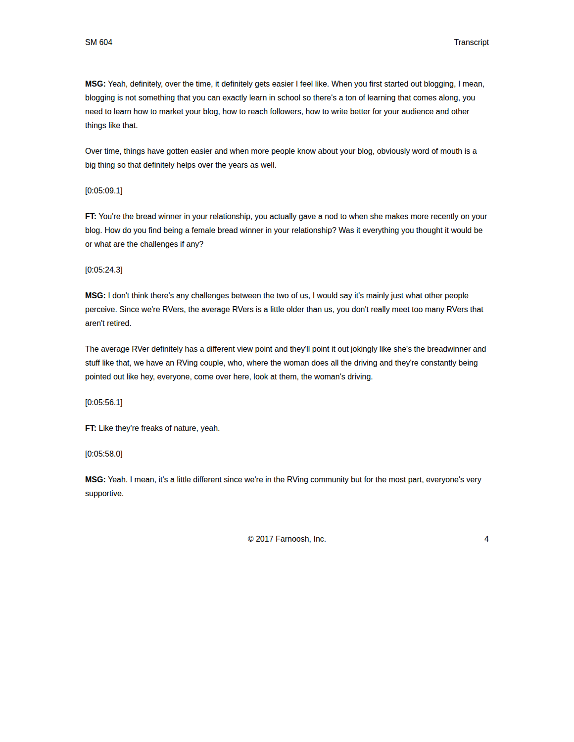SM 604 Transcript
MSG: Yeah, definitely, over the time, it definitely gets easier I feel like. When you first started out blogging, I mean, blogging is not something that you can exactly learn in school so there's a ton of learning that comes along, you need to learn how to market your blog, how to reach followers, how to write better for your audience and other things like that.
Over time, things have gotten easier and when more people know about your blog, obviously word of mouth is a big thing so that definitely helps over the years as well.
[0:05:09.1]
FT: You're the bread winner in your relationship, you actually gave a nod to when she makes more recently on your blog. How do you find being a female bread winner in your relationship? Was it everything you thought it would be or what are the challenges if any?
[0:05:24.3]
MSG: I don't think there's any challenges between the two of us, I would say it's mainly just what other people perceive. Since we're RVers, the average RVers is a little older than us, you don't really meet too many RVers that aren't retired.
The average RVer definitely has a different view point and they'll point it out jokingly like she's the breadwinner and stuff like that, we have an RVing couple, who, where the woman does all the driving and they're constantly being pointed out like hey, everyone, come over here, look at them, the woman's driving.
[0:05:56.1]
FT: Like they're freaks of nature, yeah.
[0:05:58.0]
MSG: Yeah. I mean, it's a little different since we're in the RVing community but for the most part, everyone's very supportive.
© 2017 Farnoosh, Inc. 4